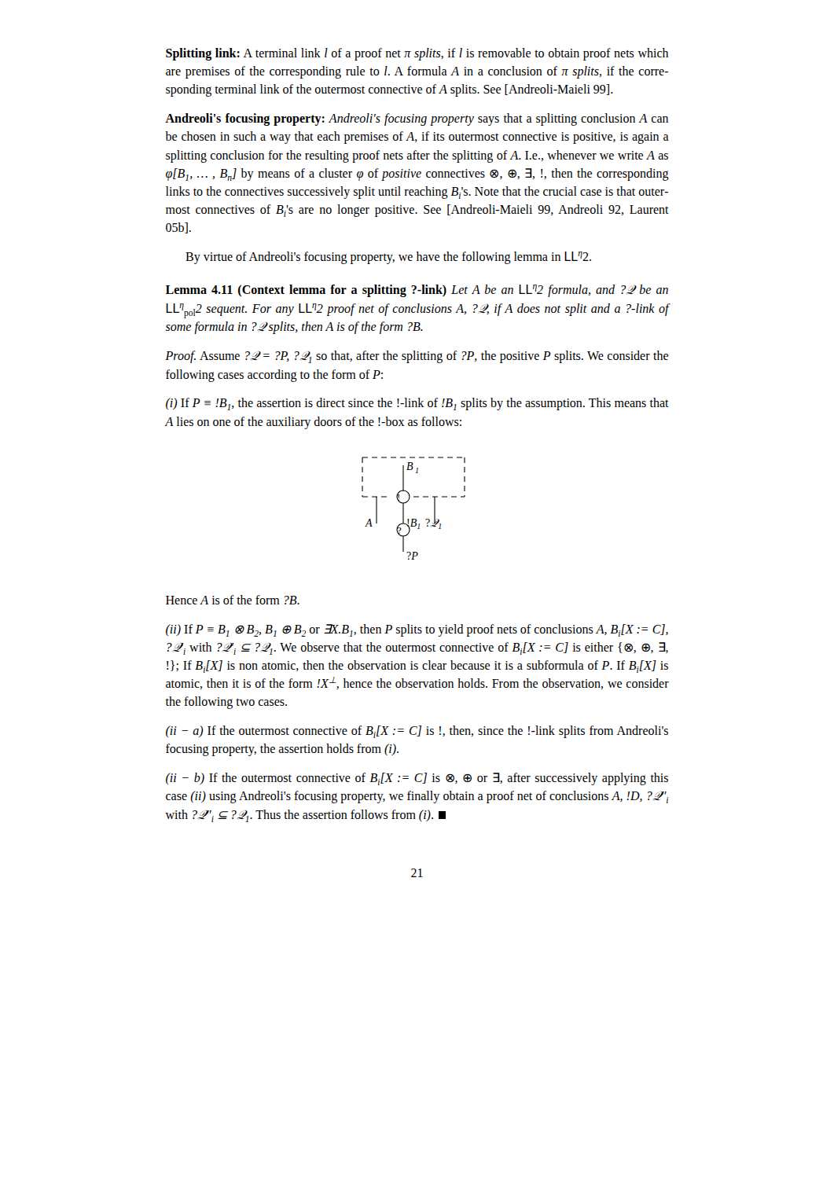Splitting link: A terminal link l of a proof net π splits, if l is removable to obtain proof nets which are premises of the corresponding rule to l. A formula A in a conclusion of π splits, if the corresponding terminal link of the outermost connective of A splits. See [Andreoli-Maieli 99].
Andreoli's focusing property: Andreoli's focusing property says that a splitting conclusion A can be chosen in such a way that each premises of A, if its outermost connective is positive, is again a splitting conclusion for the resulting proof nets after the splitting of A. I.e., whenever we write A as φ[B1, … , Bn] by means of a cluster φ of positive connectives ⊗, ⊕, ∃, !, then the corresponding links to the connectives successively split until reaching Bi's. Note that the crucial case is that outermost connectives of Bi's are no longer positive. See [Andreoli-Maieli 99, Andreoli 92, Laurent 05b].
By virtue of Andreoli's focusing property, we have the following lemma in LLη2.
Lemma 4.11 (Context lemma for a splitting ?-link) Let A be an LLη2 formula, and ?𝒬 be an LLηpol2 sequent. For any LLη2 proof net of conclusions A, ?𝒬, if A does not split and a ?-link of some formula in ?𝒬 splits, then A is of the form ?B.
Proof. Assume ?𝒬 = ?P, ?𝒬1 so that, after the splitting of ?P, the positive P splits. We consider the following cases according to the form of P:
(i) If P ≡ !B1, the assertion is direct since the !-link of !B1 splits by the assumption. This means that A lies on one of the auxiliary doors of the !-box as follows:
B 1 ! ? A !B1 ?𝒬1 ?P
Hence A is of the form ?B.
(ii) If P ≡ B1 ⊗ B2, B1 ⊕ B2 or ∃X.B1, then P splits to yield proof nets of conclusions A, Bi[X := C], ?𝒬′i with ?𝒬′i ⊆ ?𝒬1. We observe that the outermost connective of Bi[X := C] is either {⊗, ⊕, ∃, !}; If Bi[X] is non atomic, then the observation is clear because it is a subformula of P. If Bi[X] is atomic, then it is of the form !X⊥, hence the observation holds. From the observation, we consider the following two cases.
(ii − a) If the outermost connective of Bi[X := C] is !, then, since the !-link splits from Andreoli's focusing property, the assertion holds from (i).
(ii − b) If the outermost connective of Bi[X := C] is ⊗, ⊕ or ∃, after successively applying this case (ii) using Andreoli's focusing property, we finally obtain a proof net of conclusions A, !D, ?𝒬″i with ?𝒬″i ⊆ ?𝒬1. Thus the assertion follows from (i).
21